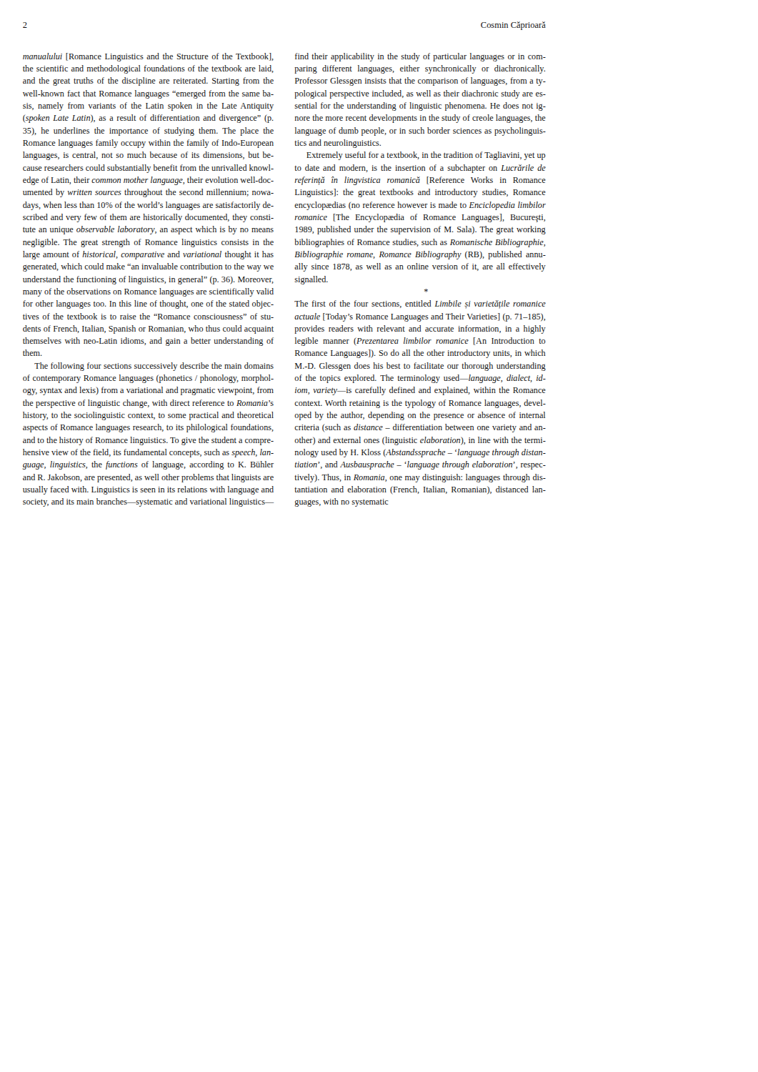2 Cosmin Căprioară
manualului [Romance Linguistics and the Structure of the Textbook], the scientific and methodological foundations of the textbook are laid, and the great truths of the discipline are reiterated. Starting from the well-known fact that Romance languages “emerged from the same basis, namely from variants of the Latin spoken in the Late Antiquity (spoken Late Latin), as a result of differentiation and divergence” (p. 35), he underlines the importance of studying them. The place the Romance languages family occupy within the family of Indo-European languages, is central, not so much because of its dimensions, but because researchers could substantially benefit from the unrivalled knowledge of Latin, their common mother language, their evolution well-documented by written sources throughout the second millennium; nowadays, when less than 10% of the world’s languages are satisfactorily described and very few of them are historically documented, they constitute an unique observable laboratory, an aspect which is by no means negligible. The great strength of Romance linguistics consists in the large amount of historical, comparative and variational thought it has generated, which could make “an invaluable contribution to the way we understand the functioning of linguistics, in general” (p. 36). Moreover, many of the observations on Romance languages are scientifically valid for other languages too. In this line of thought, one of the stated objectives of the textbook is to raise the “Romance consciousness” of students of French, Italian, Spanish or Romanian, who thus could acquaint themselves with neo-Latin idioms, and gain a better understanding of them.
The following four sections successively describe the main domains of contemporary Romance languages (phonetics / phonology, morphology, syntax and lexis) from a variational and pragmatic viewpoint, from the perspective of linguistic change, with direct reference to Romania’s history, to the sociolinguistic context, to some practical and theoretical aspects of Romance languages research, to its philological foundations, and to the history of Romance linguistics. To give the student a comprehensive view of the field, its fundamental concepts, such as speech, language, linguistics, the functions of language, according to K. Bühler and R. Jakobson, are presented, as well other problems that linguists are usually faced with. Linguistics is seen in its relations with language and society, and its main branches—systematic and variational linguistics—find their applicability in the study of particular languages or in comparing different languages, either synchronically or diachronically. Professor Glessgen insists that the comparison of languages, from a typological perspective included, as well as their diachronic study are essential for the understanding of linguistic phenomena. He does not ignore the more recent developments in the study of creole languages, the language of dumb people, or in such border sciences as psycholinguistics and neurolinguistics.
Extremely useful for a textbook, in the tradition of Tagliavini, yet up to date and modern, is the insertion of a subchapter on Lucrările de referință în lingvistica romanică [Reference Works in Romance Linguistics]: the great textbooks and introductory studies, Romance encyclopædias (no reference however is made to Enciclopedia limbilor romanice [The Encyclopædia of Romance Languages], Bucureşti, 1989, published under the supervision of M. Sala). The great working bibliographies of Romance studies, such as Romanische Bibliographie, Bibliographie romane, Romance Bibliography (RB), published annually since 1878, as well as an online version of it, are all effectively signalled.
*
The first of the four sections, entitled Limbile și varietățile romanice actuale [Today’s Romance Languages and Their Varieties] (p. 71–185), provides readers with relevant and accurate information, in a highly legible manner (Prezentarea limbilor romanice [An Introduction to Romance Languages]). So do all the other introductory units, in which M.-D. Glessgen does his best to facilitate our thorough understanding of the topics explored. The terminology used—language, dialect, idiom, variety—is carefully defined and explained, within the Romance context. Worth retaining is the typology of Romance languages, developed by the author, depending on the presence or absence of internal criteria (such as distance – differentiation between one variety and another) and external ones (linguistic elaboration), in line with the terminology used by H. Kloss (Abstandssprache – ‘language through distantiation’, and Ausbausprache – ‘language through elaboration’, respectively). Thus, in Romania, one may distinguish: languages through distantiation and elaboration (French, Italian, Romanian), distanced languages, with no systematic